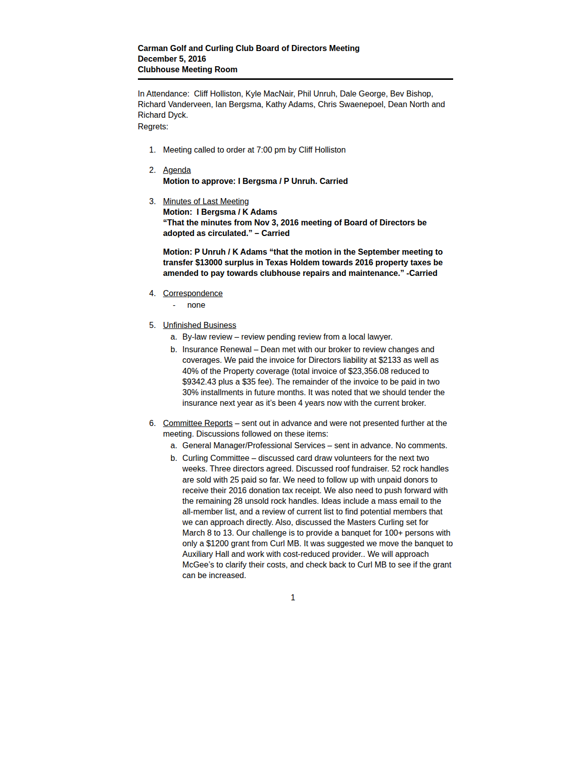Carman Golf and Curling Club Board of Directors Meeting December 5, 2016 Clubhouse Meeting Room
In Attendance: Cliff Holliston, Kyle MacNair, Phil Unruh, Dale George, Bev Bishop, Richard Vanderveen, Ian Bergsma, Kathy Adams, Chris Swaenepoel, Dean North and Richard Dyck.
Regrets:
Meeting called to order at 7:00 pm by Cliff Holliston
Agenda
Motion to approve: I Bergsma / P Unruh. Carried
Minutes of Last Meeting
Motion: I Bergsma / K Adams
“That the minutes from Nov 3, 2016 meeting of Board of Directors be adopted as circulated.” – Carried
Motion: P Unruh / K Adams “that the motion in the September meeting to transfer $13000 surplus in Texas Holdem towards 2016 property taxes be amended to pay towards clubhouse repairs and maintenance.” -Carried
Correspondence
none
Unfinished Business
By-law review – review pending review from a local lawyer.
Insurance Renewal – Dean met with our broker to review changes and coverages. We paid the invoice for Directors liability at $2133 as well as 40% of the Property coverage (total invoice of $23,356.08 reduced to $9342.43 plus a $35 fee). The remainder of the invoice to be paid in two 30% installments in future months. It was noted that we should tender the insurance next year as it’s been 4 years now with the current broker.
Committee Reports – sent out in advance and were not presented further at the meeting. Discussions followed on these items:
General Manager/Professional Services – sent in advance. No comments.
Curling Committee – discussed card draw volunteers for the next two weeks. Three directors agreed. Discussed roof fundraiser. 52 rock handles are sold with 25 paid so far. We need to follow up with unpaid donors to receive their 2016 donation tax receipt. We also need to push forward with the remaining 28 unsold rock handles. Ideas include a mass email to the all-member list, and a review of current list to find potential members that we can approach directly. Also, discussed the Masters Curling set for March 8 to 13. Our challenge is to provide a banquet for 100+ persons with only a $1200 grant from Curl MB. It was suggested we move the banquet to Auxiliary Hall and work with cost-reduced provider.. We will approach McGee’s to clarify their costs, and check back to Curl MB to see if the grant can be increased.
1